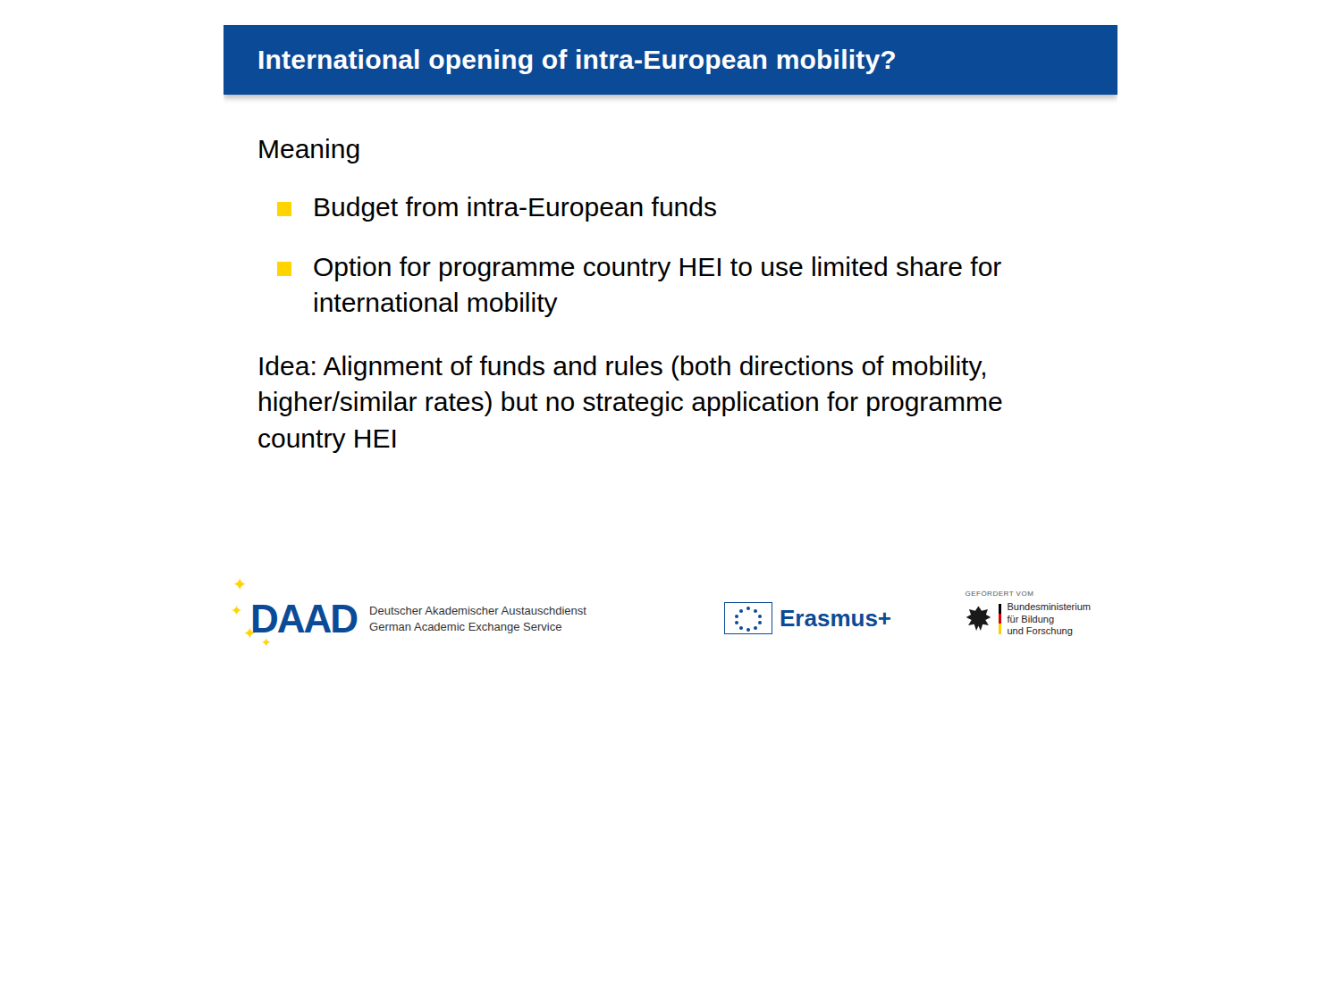International opening of intra-European mobility?
Meaning
Budget from intra-European funds
Option for programme country HEI to use limited share for international mobility
Idea: Alignment of funds and rules (both directions of mobility, higher/similar rates) but no strategic application for programme country HEI
✦ ✦ ✦ ✦
DAAD Deutscher Akademischer Austauschdienst
German Academic Exchange Service
Erasmus+
GEFÖRDERT VOM
Bundesministerium
für Bildung
und Forschung